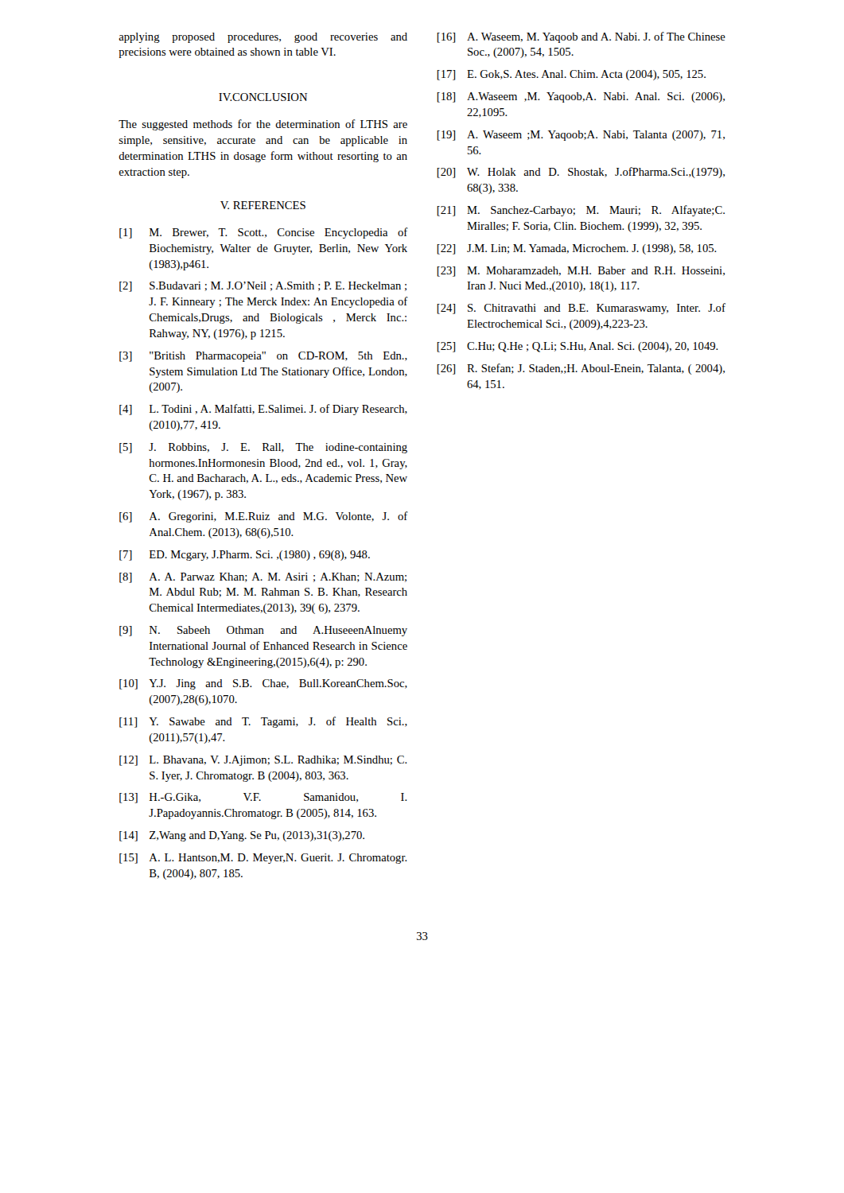applying proposed procedures, good recoveries and precisions were obtained as shown in table VI.
IV.CONCLUSION
The suggested methods for the determination of LTHS are simple, sensitive, accurate and can be applicable in determination LTHS in dosage form without resorting to an extraction step.
V. REFERENCES
[1] M. Brewer, T. Scott., Concise Encyclopedia of Biochemistry, Walter de Gruyter, Berlin, New York (1983),p461.
[2] S.Budavari ; M. J.O’Neil ; A.Smith ; P. E. Heckelman ; J. F. Kinneary ; The Merck Index: An Encyclopedia of Chemicals,Drugs, and Biologicals , Merck Inc.: Rahway, NY, (1976), p 1215.
[3]"British Pharmacopeia" on CD-ROM, 5th Edn., System Simulation Ltd The Stationary Office, London, (2007).
[4] L. Todini , A. Malfatti, E.Salimei. J. of Diary Research, (2010),77, 419.
[5] J. Robbins, J. E. Rall, The iodine-containing hormones.InHormonesin Blood, 2nd ed., vol. 1, Gray, C. H. and Bacharach, A. L., eds., Academic Press, New York, (1967), p. 383.
[6] A. Gregorini, M.E.Ruiz and M.G. Volonte, J. of Anal.Chem. (2013), 68(6),510.
[7] ED. Mcgary, J.Pharm. Sci. ,(1980) , 69(8), 948.
[8] A. A. Parwaz Khan; A. M. Asiri ; A.Khan; N.Azum; M. Abdul Rub; M. M. Rahman S. B. Khan, Research Chemical Intermediates,(2013), 39( 6), 2379.
[9] N. Sabeeh Othman and A.HuseeenAlnuemy International Journal of Enhanced Research in Science Technology &Engineering,(2015),6(4), p: 290.
[10] Y.J. Jing and S.B. Chae, Bull.KoreanChem.Soc,(2007),28(6),1070.
[11] Y. Sawabe and T. Tagami, J. of Health Sci., (2011),57(1),47.
[12] L. Bhavana, V. J.Ajimon; S.L. Radhika; M.Sindhu; C. S. Iyer, J. Chromatogr. B (2004), 803, 363.
[13] H.-G.Gika, V.F. Samanidou, I. J.Papadoyannis.Chromatogr. B (2005), 814, 163.
[14] Z,Wang and D,Yang. Se Pu, (2013),31(3),270.
[15] A. L. Hantson,M. D. Meyer,N. Guerit. J. Chromatogr. B, (2004), 807, 185.
[16] A. Waseem, M. Yaqoob and A. Nabi. J. of The Chinese Soc., (2007), 54, 1505.
[17] E. Gok,S. Ates. Anal. Chim. Acta (2004), 505, 125.
[18] A.Waseem ,M. Yaqoob,A. Nabi. Anal. Sci. (2006), 22,1095.
[19] A. Waseem ;M. Yaqoob;A. Nabi, Talanta (2007), 71, 56.
[20] W. Holak and D. Shostak, J.ofPharma.Sci.,(1979), 68(3), 338.
[21] M. Sanchez-Carbayo; M. Mauri; R. Alfayate;C. Miralles; F. Soria, Clin. Biochem. (1999), 32, 395.
[22] J.M. Lin; M. Yamada, Microchem. J. (1998), 58, 105.
[23] M. Moharamzadeh, M.H. Baber and R.H. Hosseini, Iran J. Nuci Med.,(2010), 18(1), 117.
[24] S. Chitravathi and B.E. Kumaraswamy, Inter. J.of Electrochemical Sci., (2009),4,223-23.
[25] C.Hu; Q.He ; Q.Li; S.Hu, Anal. Sci. (2004), 20, 1049.
[26] R. Stefan; J. Staden,;H. Aboul-Enein, Talanta, ( 2004), 64, 151.
33